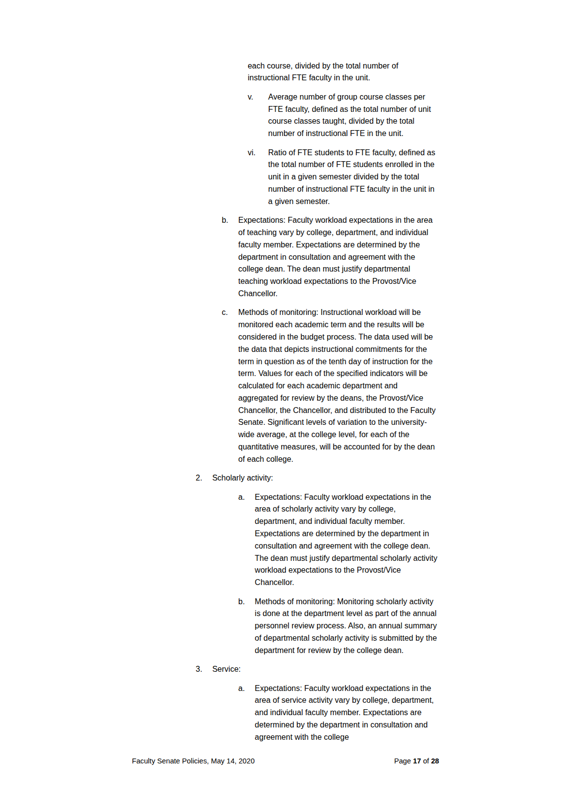each course, divided by the total number of instructional FTE faculty in the unit.
v. Average number of group course classes per FTE faculty, defined as the total number of unit course classes taught, divided by the total number of instructional FTE in the unit.
vi. Ratio of FTE students to FTE faculty, defined as the total number of FTE students enrolled in the unit in a given semester divided by the total number of instructional FTE faculty in the unit in a given semester.
b. Expectations: Faculty workload expectations in the area of teaching vary by college, department, and individual faculty member. Expectations are determined by the department in consultation and agreement with the college dean. The dean must justify departmental teaching workload expectations to the Provost/Vice Chancellor.
c. Methods of monitoring: Instructional workload will be monitored each academic term and the results will be considered in the budget process. The data used will be the data that depicts instructional commitments for the term in question as of the tenth day of instruction for the term. Values for each of the specified indicators will be calculated for each academic department and aggregated for review by the deans, the Provost/Vice Chancellor, the Chancellor, and distributed to the Faculty Senate. Significant levels of variation to the university-wide average, at the college level, for each of the quantitative measures, will be accounted for by the dean of each college.
2. Scholarly activity:
a. Expectations: Faculty workload expectations in the area of scholarly activity vary by college, department, and individual faculty member. Expectations are determined by the department in consultation and agreement with the college dean. The dean must justify departmental scholarly activity workload expectations to the Provost/Vice Chancellor.
b. Methods of monitoring: Monitoring scholarly activity is done at the department level as part of the annual personnel review process. Also, an annual summary of departmental scholarly activity is submitted by the department for review by the college dean.
3. Service:
a. Expectations: Faculty workload expectations in the area of service activity vary by college, department, and individual faculty member. Expectations are determined by the department in consultation and agreement with the college
Faculty Senate Policies, May 14, 2020
Page 17 of 28